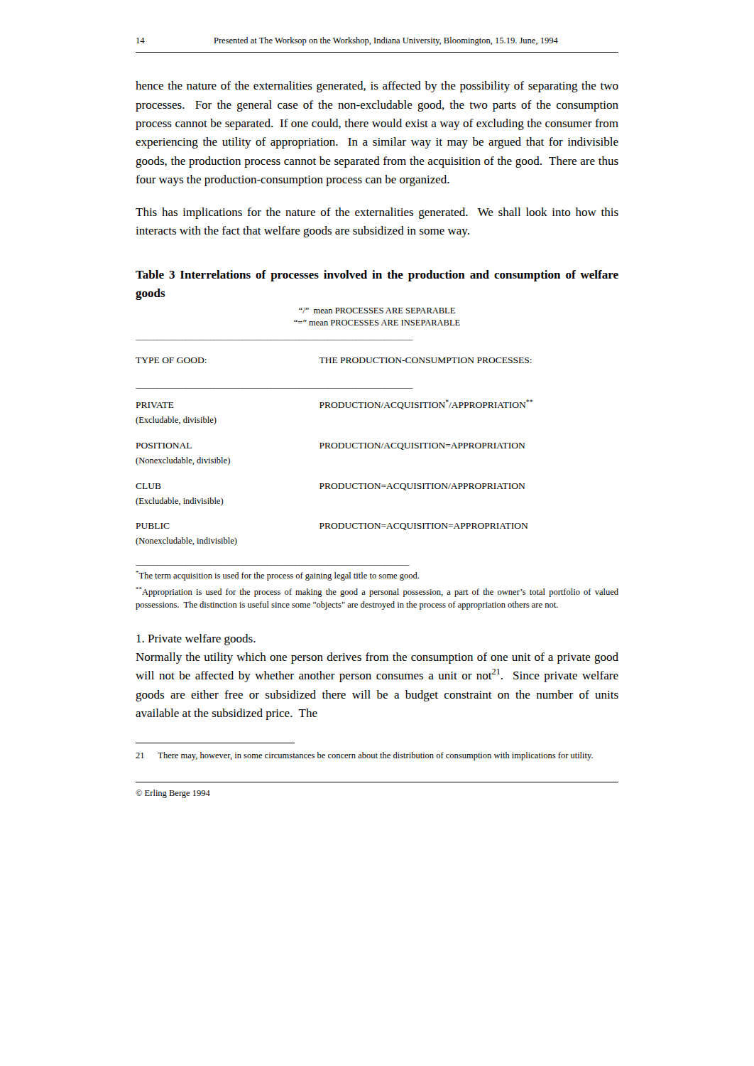14
Presented at The Worksop on the Workshop, Indiana University, Bloomington, 15.19. June, 1994
hence the nature of the externalities generated, is affected by the possibility of separating the two processes. For the general case of the non‑excludable good, the two parts of the consumption process cannot be separated. If one could, there would exist a way of excluding the consumer from experiencing the utility of appropriation. In a similar way it may be argued that for indivisible goods, the production process cannot be separated from the acquisition of the good. There are thus four ways the production-consumption process can be organized.
This has implications for the nature of the externalities generated. We shall look into how this interacts with the fact that welfare goods are subsidized in some way.
Table 3 Interrelations of processes involved in the production and consumption of welfare goods
“/” mean PROCESSES ARE SEPARABLE
“=” mean PROCESSES ARE INSEPARABLE
______________________________________________________________________________
| TYPE OF GOOD: | THE PRODUCTION-CONSUMPTION PROCESSES: |
______________________________________________________________________________
| PRIVATE (Excludable, divisible) | PRODUCTION/ACQUISITION * /APPROPRIATION ** |
| POSITIONAL (Nonexcludable, divisible) | PRODUCTION/ACQUISITION=APPROPRIATION |
| CLUB (Excludable, indivisible) | PRODUCTION=ACQUISITION/APPROPRIATION |
| PUBLIC (Nonexcludable, indivisible) | PRODUCTION=ACQUISITION=APPROPRIATION |
_____________________________________________________________________________
*The term acquisition is used for the process of gaining legal title to some good.
**Appropriation is used for the process of making the good a personal possession, a part of the owner’s total portfolio of valued possessions. The distinction is useful since some "objects" are destroyed in the process of appropriation others are not.
1. Private welfare goods.
Normally the utility which one person derives from the consumption of one unit of a private good will not be affected by whether another person consumes a unit or not21. Since private welfare goods are either free or subsidized there will be a budget constraint on the number of units available at the subsidized price. The
21
There may, however, in some circumstances be concern about the distribution of consumption with implications for utility.
© Erling Berge 1994